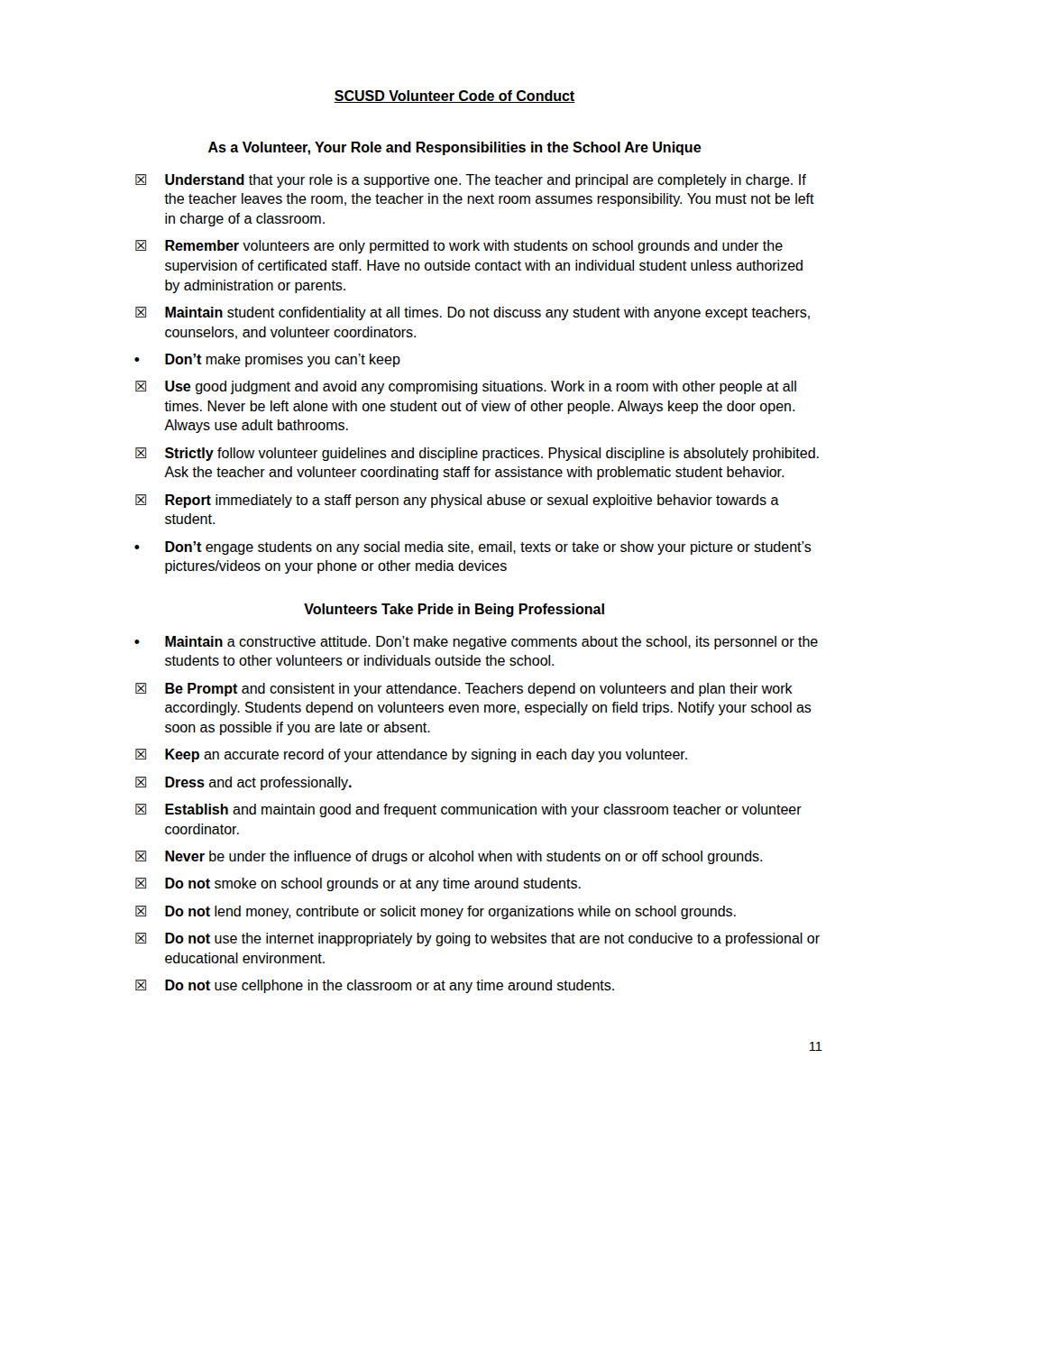SCUSD Volunteer Code of Conduct
As a Volunteer, Your Role and Responsibilities in the School Are Unique
Understand that your role is a supportive one. The teacher and principal are completely in charge. If the teacher leaves the room, the teacher in the next room assumes responsibility. You must not be left in charge of a classroom.
Remember volunteers are only permitted to work with students on school grounds and under the supervision of certificated staff. Have no outside contact with an individual student unless authorized by administration or parents.
Maintain student confidentiality at all times. Do not discuss any student with anyone except teachers, counselors, and volunteer coordinators.
Don’t make promises you can’t keep
Use good judgment and avoid any compromising situations. Work in a room with other people at all times. Never be left alone with one student out of view of other people. Always keep the door open. Always use adult bathrooms.
Strictly follow volunteer guidelines and discipline practices. Physical discipline is absolutely prohibited. Ask the teacher and volunteer coordinating staff for assistance with problematic student behavior.
Report immediately to a staff person any physical abuse or sexual exploitive behavior towards a student.
Don’t engage students on any social media site, email, texts or take or show your picture or student’s pictures/videos on your phone or other media devices
Volunteers Take Pride in Being Professional
Maintain a constructive attitude. Don’t make negative comments about the school, its personnel or the students to other volunteers or individuals outside the school.
Be Prompt and consistent in your attendance. Teachers depend on volunteers and plan their work accordingly. Students depend on volunteers even more, especially on field trips. Notify your school as soon as possible if you are late or absent.
Keep an accurate record of your attendance by signing in each day you volunteer.
Dress and act professionally.
Establish and maintain good and frequent communication with your classroom teacher or volunteer coordinator.
Never be under the influence of drugs or alcohol when with students on or off school grounds.
Do not smoke on school grounds or at any time around students.
Do not lend money, contribute or solicit money for organizations while on school grounds.
Do not use the internet inappropriately by going to websites that are not conducive to a professional or educational environment.
Do not use cellphone in the classroom or at any time around students.
11